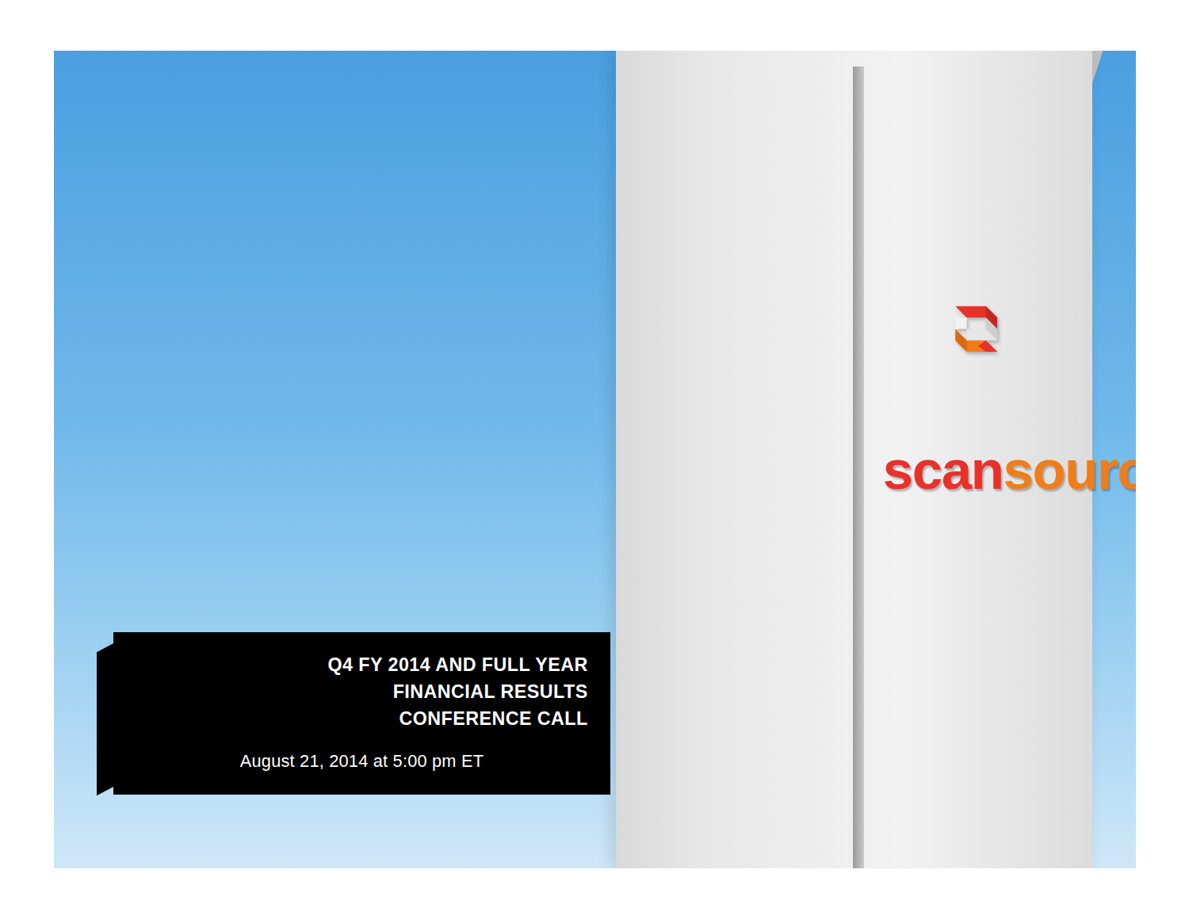scan source
Q4 FY 2014 AND FULL YEAR
FINANCIAL RESULTS
CONFERENCE CALL
August 21, 2014 at 5:00 pm ET